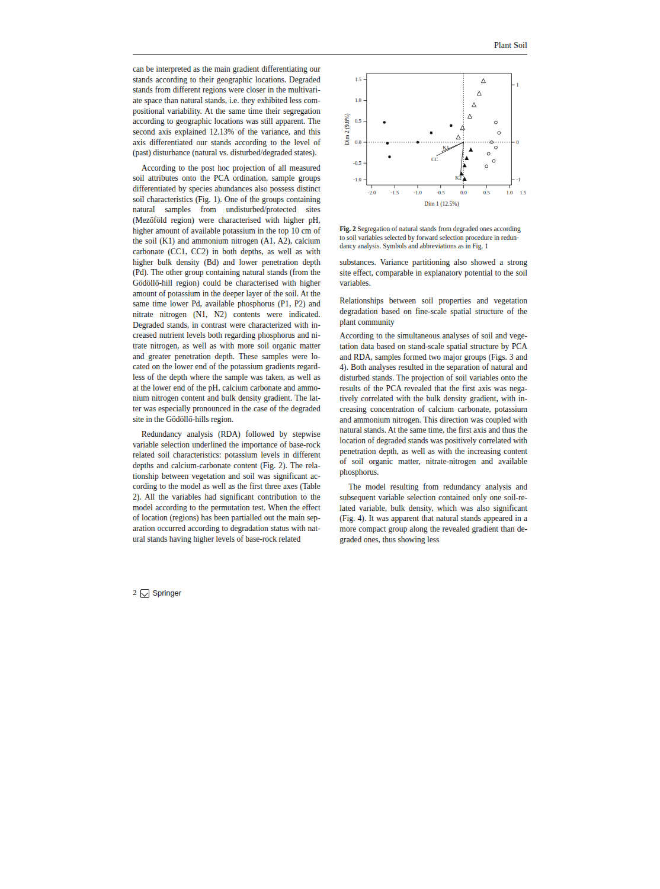Plant Soil
can be interpreted as the main gradient differentiating our stands according to their geographic locations. Degraded stands from different regions were closer in the multivariate space than natural stands, i.e. they exhibited less compositional variability. At the same time their segregation according to geographic locations was still apparent. The second axis explained 12.13% of the variance, and this axis differentiated our stands according to the level of (past) disturbance (natural vs. disturbed/degraded states).
According to the post hoc projection of all measured soil attributes onto the PCA ordination, sample groups differentiated by species abundances also possess distinct soil characteristics (Fig. 1). One of the groups containing natural samples from undisturbed/protected sites (Mezőföld region) were characterised with higher pH, higher amount of available potassium in the top 10 cm of the soil (K1) and ammonium nitrogen (A1, A2), calcium carbonate (CC1, CC2) in both depths, as well as with higher bulk density (Bd) and lower penetration depth (Pd). The other group containing natural stands (from the Gödöllő-hill region) could be characterised with higher amount of potassium in the deeper layer of the soil. At the same time lower Pd, available phosphorus (P1, P2) and nitrate nitrogen (N1, N2) contents were indicated. Degraded stands, in contrast were characterized with increased nutrient levels both regarding phosphorus and nitrate nitrogen, as well as with more soil organic matter and greater penetration depth. These samples were located on the lower end of the potassium gradients regardless of the depth where the sample was taken, as well as at the lower end of the pH, calcium carbonate and ammonium nitrogen content and bulk density gradient. The latter was especially pronounced in the case of the degraded site in the Gödöllő-hills region.
Redundancy analysis (RDA) followed by stepwise variable selection underlined the importance of base-rock related soil characteristics: potassium levels in different depths and calcium-carbonate content (Fig. 2). The relationship between vegetation and soil was significant according to the model as well as the first three axes (Table 2). All the variables had significant contribution to the model according to the permutation test. When the effect of location (regions) has been partialled out the main separation occurred according to degradation status with natural stands having higher levels of base-rock related
1.5 1.0 0.5 0.0 -0.5 -1.0 1 0 -1 -2.0 -1.5 -1.0 -0.5 0.0 0.5 1.0 1.5 Dim 1 (12.5%) Dim 2 (9.8%) CC K1 K2
Fig. 2 Segregation of natural stands from degraded ones according to soil variables selected by forward selection procedure in redundancy analysis. Symbols and abbreviations as in Fig. 1
substances. Variance partitioning also showed a strong site effect, comparable in explanatory potential to the soil variables.
Relationships between soil properties and vegetation degradation based on fine-scale spatial structure of the plant community
According to the simultaneous analyses of soil and vegetation data based on stand-scale spatial structure by PCA and RDA, samples formed two major groups (Figs. 3 and 4). Both analyses resulted in the separation of natural and disturbed stands. The projection of soil variables onto the results of the PCA revealed that the first axis was negatively correlated with the bulk density gradient, with increasing concentration of calcium carbonate, potassium and ammonium nitrogen. This direction was coupled with natural stands. At the same time, the first axis and thus the location of degraded stands was positively correlated with penetration depth, as well as with the increasing content of soil organic matter, nitrate-nitrogen and available phosphorus.
The model resulting from redundancy analysis and subsequent variable selection contained only one soil-related variable, bulk density, which was also significant (Fig. 4). It was apparent that natural stands appeared in a more compact group along the revealed gradient than degraded ones, thus showing less
2 Springer